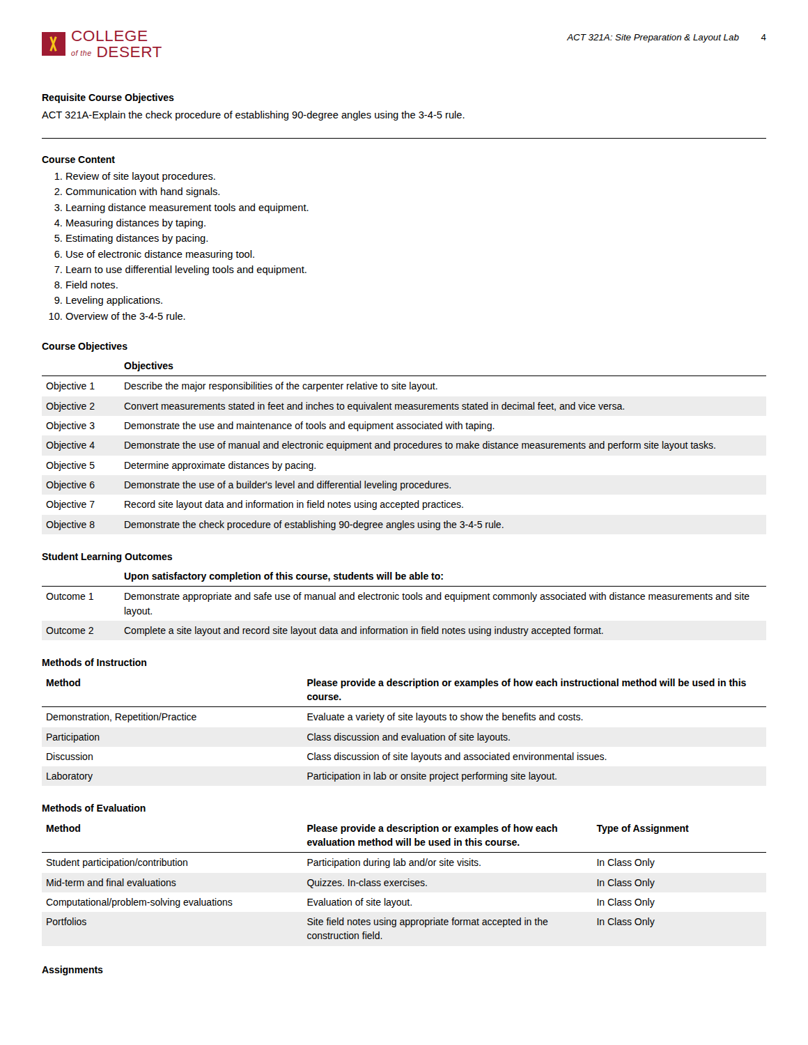COLLEGE
of the DESERT
ACT 321A: Site Preparation & Layout Lab 4
Requisite Course Objectives
ACT 321A-Explain the check procedure of establishing 90-degree angles using the 3-4-5 rule.
Course Content
Review of site layout procedures.
Communication with hand signals.
Learning distance measurement tools and equipment.
Measuring distances by taping.
Estimating distances by pacing.
Use of electronic distance measuring tool.
Learn to use differential leveling tools and equipment.
Field notes.
Leveling applications.
Overview of the 3-4-5 rule.
Course Objectives
| | Objectives |
| --- | --- |
| Objective 1 | Describe the major responsibilities of the carpenter relative to site layout. |
| Objective 2 | Convert measurements stated in feet and inches to equivalent measurements stated in decimal feet, and vice versa. |
| Objective 3 | Demonstrate the use and maintenance of tools and equipment associated with taping. |
| Objective 4 | Demonstrate the use of manual and electronic equipment and procedures to make distance measurements and perform site layout tasks. |
| Objective 5 | Determine approximate distances by pacing. |
| Objective 6 | Demonstrate the use of a builder's level and differential leveling procedures. |
| Objective 7 | Record site layout data and information in field notes using accepted practices. |
| Objective 8 | Demonstrate the check procedure of establishing 90-degree angles using the 3-4-5 rule. |
Student Learning Outcomes
| | Upon satisfactory completion of this course, students will be able to: |
| --- | --- |
| Outcome 1 | Demonstrate appropriate and safe use of manual and electronic tools and equipment commonly associated with distance measurements and site layout. |
| Outcome 2 | Complete a site layout and record site layout data and information in field notes using industry accepted format. |
Methods of Instruction
| Method | Please provide a description or examples of how each instructional method will be used in this course. |
| --- | --- |
| Demonstration, Repetition/Practice | Evaluate a variety of site layouts to show the benefits and costs. |
| Participation | Class discussion and evaluation of site layouts. |
| Discussion | Class discussion of site layouts and associated environmental issues. |
| Laboratory | Participation in lab or onsite project performing site layout. |
Methods of Evaluation
| Method | Please provide a description or examples of how each evaluation method will be used in this course. | Type of Assignment |
| --- | --- | --- |
| Student participation/contribution | Participation during lab and/or site visits. | In Class Only |
| Mid-term and final evaluations | Quizzes. In-class exercises. | In Class Only |
| Computational/problem-solving evaluations | Evaluation of site layout. | In Class Only |
| Portfolios | Site field notes using appropriate format accepted in the construction field. | In Class Only |
Assignments